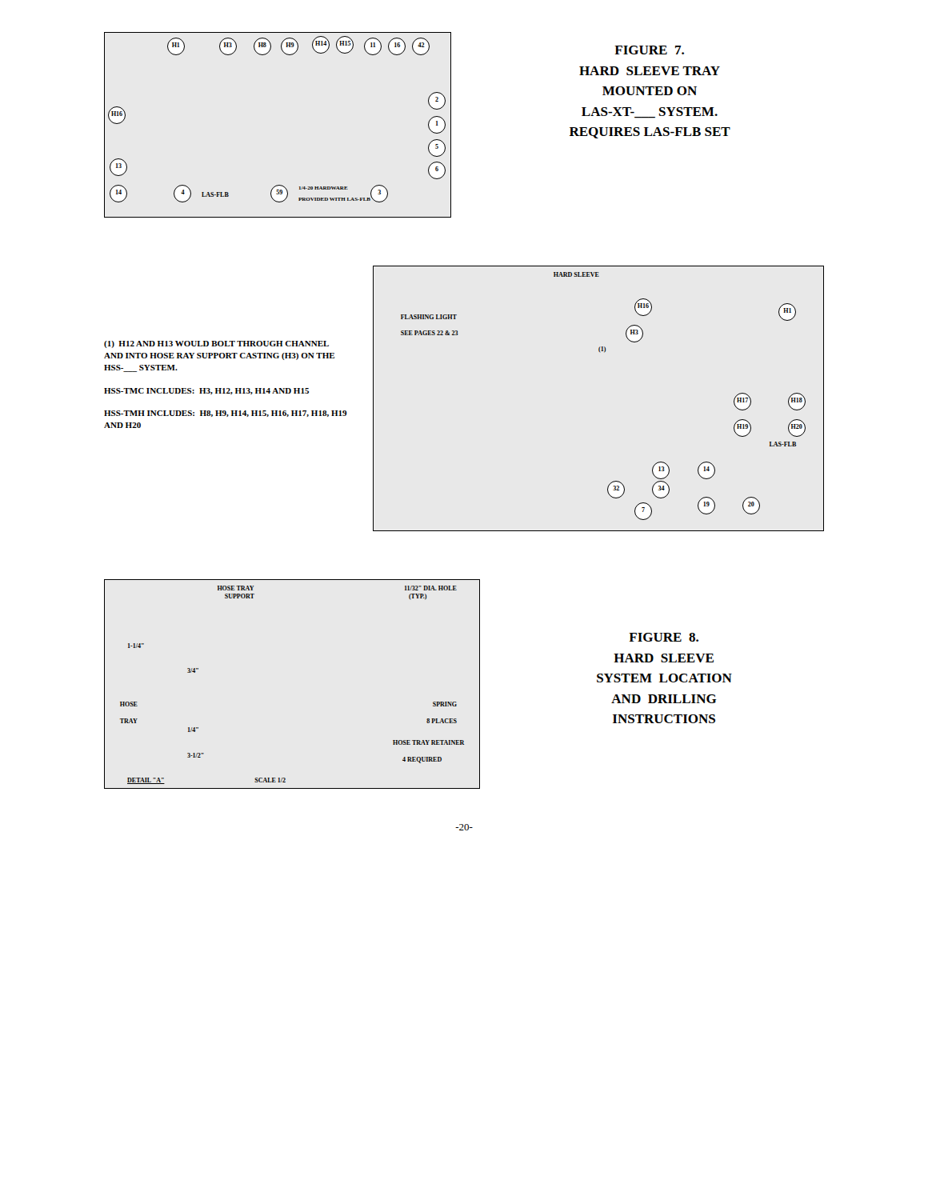H1 H3 H8 H9 H14 H15 11 16 42 2 1 5 6 3 H16 13 14 4 59 LAS-FLB 1/4-20 HARDWARE PROVIDED WITH LAS-FLB
FIGURE 7.
HARD SLEEVE TRAY
MOUNTED ON
LAS-XT-___ SYSTEM.
REQUIRES LAS-FLB SET
(1) H12 AND H13 WOULD BOLT THROUGH CHANNEL AND INTO HOSE RAY SUPPORT CASTING (H3) ON THE HSS-___ SYSTEM.
HSS-TMC INCLUDES: H3, H12, H13, H14 AND H15
HSS-TMH INCLUDES: H8, H9, H14, H15, H16, H17, H18, H19 AND H20
HARD SLEEVE H16 H3 H1 FLASHING LIGHT SEE PAGES 22 & 23 (1) H17 H18 H19 H20 LAS-FLB 13 14 32 34 19 20 7
HOSE TRAY SUPPORT 11/32" DIA. HOLE (TYP.) 1-1/4" 3/4" HOSE TRAY SPRING 8 PLACES 1/4" 3-1/2" HOSE TRAY RETAINER 4 REQUIRED DETAIL "A" SCALE 1/2
FIGURE 8.
HARD SLEEVE
SYSTEM LOCATION
AND DRILLING
INSTRUCTIONS
-20-